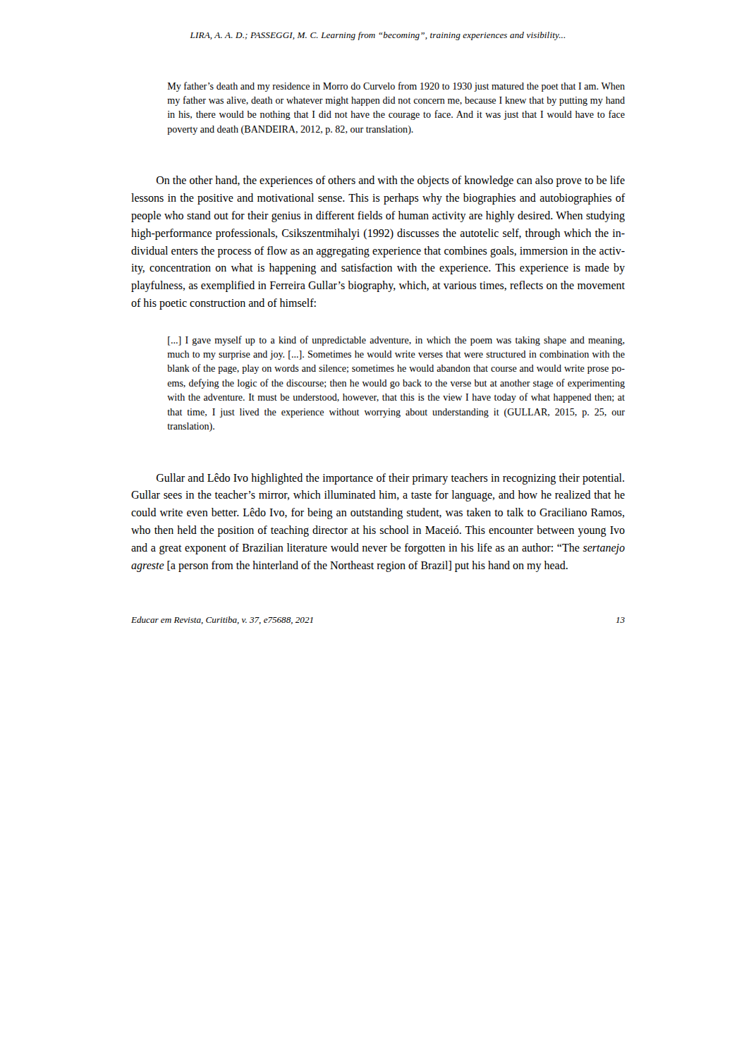LIRA, A. A. D.; PASSEGGI, M. C. Learning from “becoming”, training experiences and visibility...
My father’s death and my residence in Morro do Curvelo from 1920 to 1930 just matured the poet that I am. When my father was alive, death or whatever might happen did not concern me, because I knew that by putting my hand in his, there would be nothing that I did not have the courage to face. And it was just that I would have to face poverty and death (BANDEIRA, 2012, p. 82, our translation).
On the other hand, the experiences of others and with the objects of knowledge can also prove to be life lessons in the positive and motivational sense. This is perhaps why the biographies and autobiographies of people who stand out for their genius in different fields of human activity are highly desired. When studying high-performance professionals, Csikszentmihalyi (1992) discusses the autotelic self, through which the individual enters the process of flow as an aggregating experience that combines goals, immersion in the activity, concentration on what is happening and satisfaction with the experience. This experience is made by playfulness, as exemplified in Ferreira Gullar’s biography, which, at various times, reflects on the movement of his poetic construction and of himself:
[...] I gave myself up to a kind of unpredictable adventure, in which the poem was taking shape and meaning, much to my surprise and joy. [...]. Sometimes he would write verses that were structured in combination with the blank of the page, play on words and silence; sometimes he would abandon that course and would write prose poems, defying the logic of the discourse; then he would go back to the verse but at another stage of experimenting with the adventure. It must be understood, however, that this is the view I have today of what happened then; at that time, I just lived the experience without worrying about understanding it (GULLAR, 2015, p. 25, our translation).
Gullar and Lêdo Ivo highlighted the importance of their primary teachers in recognizing their potential. Gullar sees in the teacher’s mirror, which illuminated him, a taste for language, and how he realized that he could write even better. Lêdo Ivo, for being an outstanding student, was taken to talk to Graciliano Ramos, who then held the position of teaching director at his school in Maceió. This encounter between young Ivo and a great exponent of Brazilian literature would never be forgotten in his life as an author: “The sertanejo agreste [a person from the hinterland of the Northeast region of Brazil] put his hand on my head.
Educar em Revista, Curitiba, v. 37, e75688, 2021 13